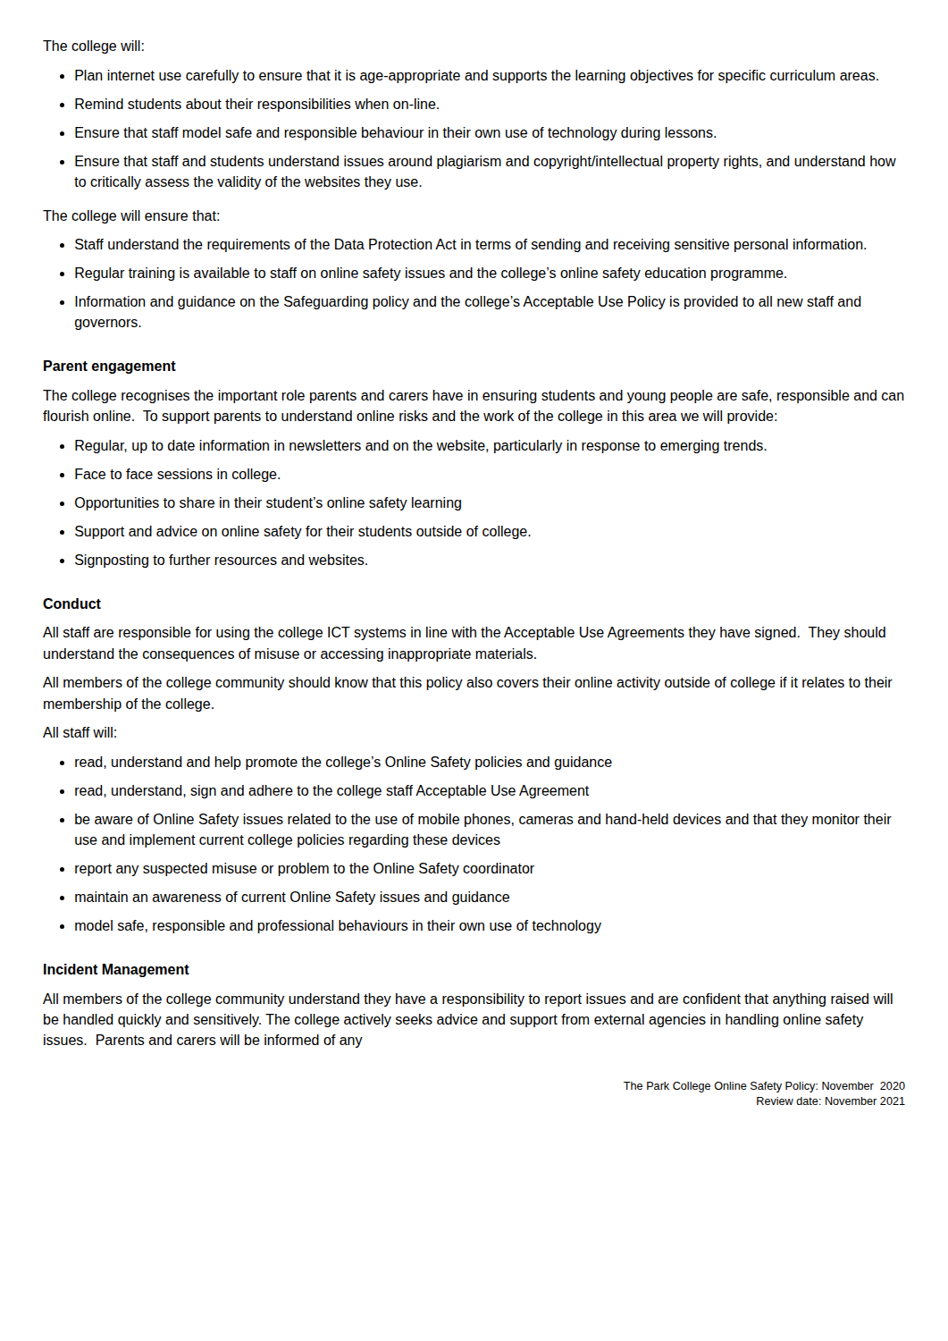The college will:
Plan internet use carefully to ensure that it is age-appropriate and supports the learning objectives for specific curriculum areas.
Remind students about their responsibilities when on-line.
Ensure that staff model safe and responsible behaviour in their own use of technology during lessons.
Ensure that staff and students understand issues around plagiarism and copyright/intellectual property rights, and understand how to critically assess the validity of the websites they use.
The college will ensure that:
Staff understand the requirements of the Data Protection Act in terms of sending and receiving sensitive personal information.
Regular training is available to staff on online safety issues and the college’s online safety education programme.
Information and guidance on the Safeguarding policy and the college’s Acceptable Use Policy is provided to all new staff and governors.
Parent engagement
The college recognises the important role parents and carers have in ensuring students and young people are safe, responsible and can flourish online. To support parents to understand online risks and the work of the college in this area we will provide:
Regular, up to date information in newsletters and on the website, particularly in response to emerging trends.
Face to face sessions in college.
Opportunities to share in their student’s online safety learning
Support and advice on online safety for their students outside of college.
Signposting to further resources and websites.
Conduct
All staff are responsible for using the college ICT systems in line with the Acceptable Use Agreements they have signed. They should understand the consequences of misuse or accessing inappropriate materials.
All members of the college community should know that this policy also covers their online activity outside of college if it relates to their membership of the college.
All staff will:
read, understand and help promote the college’s Online Safety policies and guidance
read, understand, sign and adhere to the college staff Acceptable Use Agreement
be aware of Online Safety issues related to the use of mobile phones, cameras and hand-held devices and that they monitor their use and implement current college policies regarding these devices
report any suspected misuse or problem to the Online Safety coordinator
maintain an awareness of current Online Safety issues and guidance
model safe, responsible and professional behaviours in their own use of technology
Incident Management
All members of the college community understand they have a responsibility to report issues and are confident that anything raised will be handled quickly and sensitively. The college actively seeks advice and support from external agencies in handling online safety issues. Parents and carers will be informed of any
The Park College Online Safety Policy: November 2020
Review date: November 2021